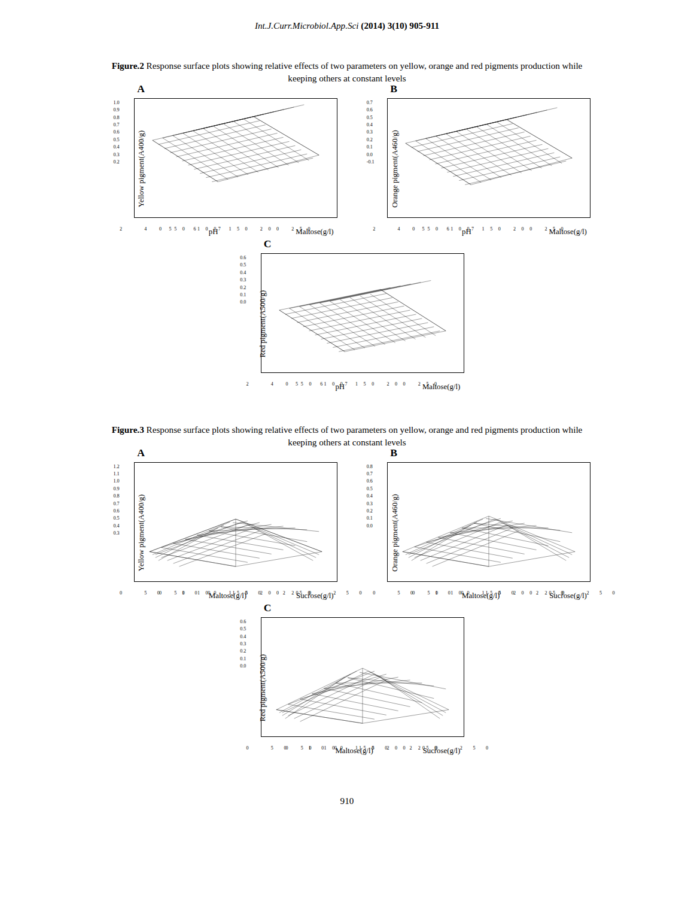Int.J.Curr.Microbiol.App.Sci (2014) 3(10) 905-911
Figure.2 Response surface plots showing relative effects of two parameters on yellow, orange and red pigments production while keeping others at constant levels
A Yellow pigment(A400/g)
1.0
0.9
0.8
0.7
0.6
0.5
0.4
0.3
0.2
2 4 5 6 7
0 50 100 150 200 250
pH Maltose(g/l)
B Orange pigment(A460/g)
0.7
0.6
0.5
0.4
0.3
0.2
0.1
0.0
-0.1
2 4 5 6 7
0 50 100 150 200 250
pH Maltose(g/l)
C Red pigment(A500/g)
0.6
0.5
0.4
0.3
0.2
0.1
0.0
2 4 5 6 7
0 50 100 150 200 250
pH Maltose(g/l)
Figure.3 Response surface plots showing relative effects of two parameters on yellow, orange and red pigments production while keeping others at constant levels
A Yellow pigment(A400/g)
1.2
1.1
1.0
0.9
0.8
0.7
0.6
0.5
0.4
0.3
0 50 100 150 200 250
0 50 100 150 200 250
Maltose(g/l) Sucrose(g/l)
B Orange pigment(A460/g)
0.8
0.7
0.6
0.5
0.4
0.3
0.2
0.1
0.0
0 50 100 150 200 250
0 50 100 150 200 250
Maltose(g/l) Sucrose(g/l)
C Red pigment(A500/g)
0.6
0.5
0.4
0.3
0.2
0.1
0.0
0 50 100 150 200 250
0 50 100 150 200 250
Maltose(g/l) Sucrose(g/l)
910